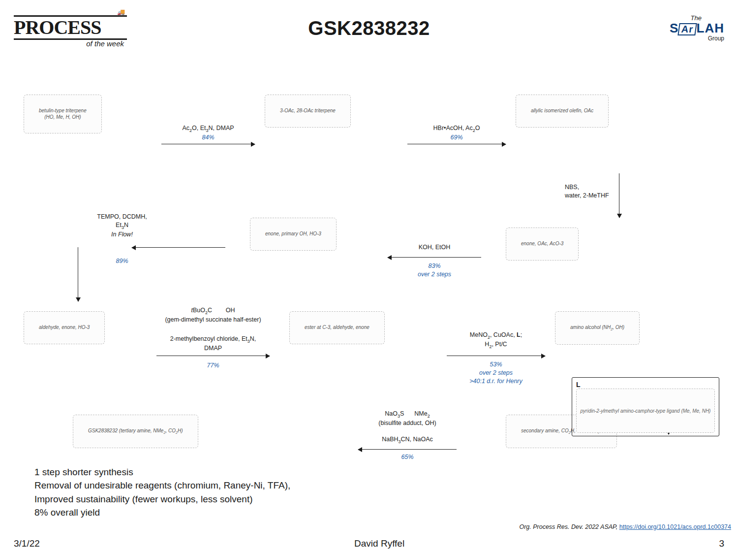🚚
PROCESS
of the week
GSK2838232
The
SAr LAH
Group
betulin-type triterpene
(HO, Me, H, OH)
Ac2O, Et3N, DMAP
84%
3-OAc, 28-OAc triterpene
HBr•AcOH, Ac2O
69%
allylic isomerized olefin, OAc
NBS,
water, 2-MeTHF
enone, OAc, AcO-3
83%
over 2 steps
KOH, EtOH
enone, primary OH, HO-3
TEMPO, DCDMH,
Et3N
In Flow!
89%
aldehyde, enone, HO-3
t BuO2C OH
(gem-dimethyl succinate half-ester)
2-methylbenzoyl chloride, Et3N,
DMAP
77%
ester at C-3, aldehyde, enone
MeNO2, CuOAc, L;
H2, Pt/C
53%
over 2 steps
>40:1 d.r. for Henry
amino alcohol (NH2, OH)
p-Cl-benzaldehyde, MgSO4;
NaBH4;
PTSA, MeCN
68%
secondary amine, CO2H, 4-Cl-benzyl
NaO3S NMe2
(bisulfite adduct, OH)
NaBH3CN, NaOAc
65%
GSK2838232 (tertiary amine, NMe2, CO2H)
L
pyridin-2-ylmethyl amino-camphor-type ligand (Me, Me, NH)
1 step shorter synthesis
Removal of undesirable reagents (chromium, Raney-Ni, TFA),
Improved sustainability (fewer workups, less solvent)
8% overall yield
Org. Process Res. Dev. 2022 ASAP, https://doi.org/10.1021/acs.oprd.1c00374
3/1/22
David Ryffel
3